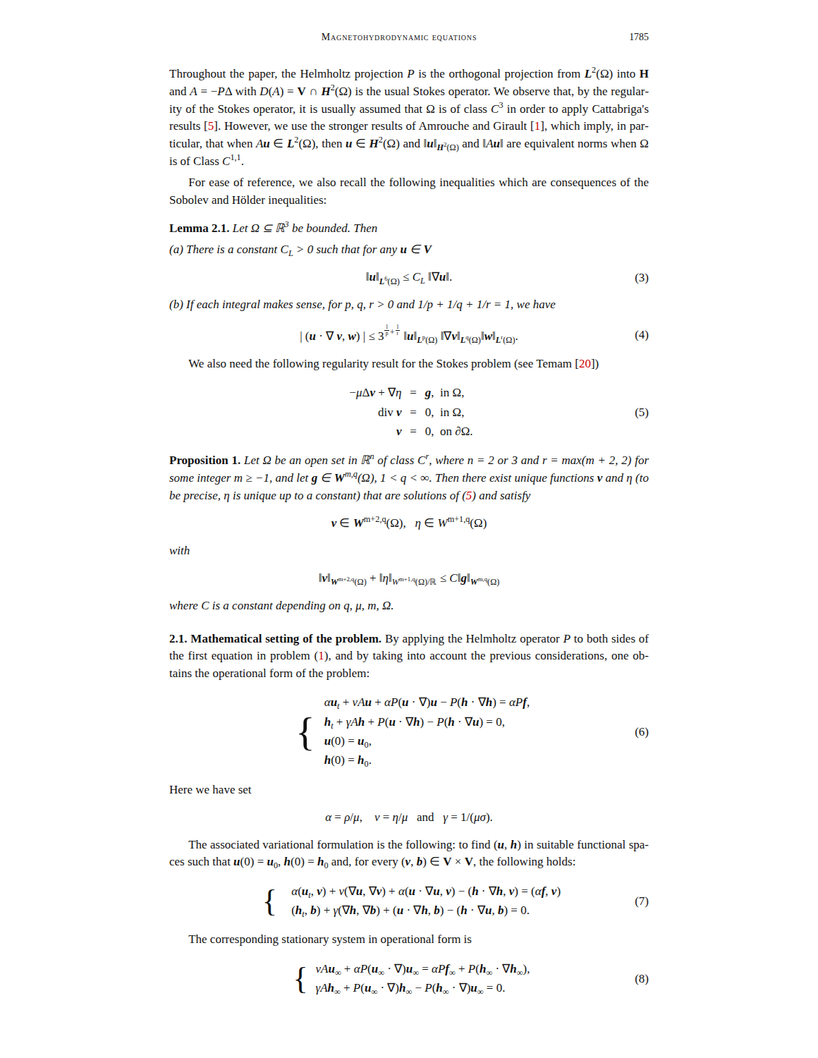Magnetohydrodynamic equations 1785
Throughout the paper, the Helmholtz projection P is the orthogonal projection from L2(Ω) into H and A = −PΔ with D(A) = V ∩ H2(Ω) is the usual Stokes operator. We observe that, by the regularity of the Stokes operator, it is usually assumed that Ω is of class C3 in order to apply Cattabriga's results [5]. However, we use the stronger results of Amrouche and Girault [1], which imply, in particular, that when Au ∈ L2(Ω), then u ∈ H2(Ω) and ‖u‖H2(Ω) and ‖Au‖ are equivalent norms when Ω is of Class C1,1.
For ease of reference, we also recall the following inequalities which are consequences of the Sobolev and Hölder inequalities:
Lemma 2.1. Let Ω ⊆ ℝ3 be bounded. Then
(a) There is a constant CL > 0 such that for any u ∈ V
‖u‖L6(Ω) ≤ CL ‖∇u‖. (3)
(b) If each integral makes sense, for p, q, r > 0 and 1/p + 1/q + 1/r = 1, we have
| (u · ∇ v, w) | ≤ 31 p+1 r ‖u‖Lp(Ω) ‖∇v‖Lq(Ω)‖w‖Lr(Ω). (4)
We also need the following regularity result for the Stokes problem (see Temam [20])
| | − μ Δ v + ∇ η | = | g , in Ω, |
| div v | = | 0, in Ω, |
| v | = | 0, on ∂Ω. |
(5)
Proposition 1. Let Ω be an open set in ℝn of class Cr, where n = 2 or 3 and r = max(m + 2, 2) for some integer m ≥ −1, and let g ∈ Wm,q(Ω), 1 < q < ∞. Then there exist unique functions v and η (to be precise, η is unique up to a constant) that are solutions of (5) and satisfy
v ∈ Wm+2,q(Ω), η ∈ Wm+1,q(Ω)
with
‖v‖Wm+2,q(Ω) + ‖η‖Wm+1,q(Ω)/ℝ ≤ C‖g‖Wm,q(Ω)
where C is a constant depending on q, μ, m, Ω.
2.1. Mathematical setting of the problem. By applying the Helmholtz operator P to both sides of the first equation in problem (1), and by taking into account the previous considerations, one obtains the operational form of the problem:
| { | α u t + ν A u + α P ( u · ∇) u − P ( h · ∇ h ) = α P f , |
| h t + γ A h + P ( u · ∇ h ) − P ( h · ∇ u ) = 0, |
| u (0) = u 0 , |
| h (0) = h 0 . |
(6)
Here we have set
α = ρ/μ, ν = η/μ and γ = 1/(μσ).
The associated variational formulation is the following: to find (u, h) in suitable functional spaces such that u(0) = u0, h(0) = h0 and, for every (v, b) ∈ V × V, the following holds:
| { | α ( u t , v ) + ν (∇ u , ∇ v ) + α ( u · ∇ u , v ) − ( h · ∇ h , v ) = ( α f , v ) |
| ( h t , b ) + γ (∇ h , ∇ b ) + ( u · ∇ h , b ) − ( h · ∇ u , b ) = 0. |
(7)
The corresponding stationary system in operational form is
| { | ν A u ∞ + α P ( u ∞ · ∇) u ∞ = α P f ∞ + P ( h ∞ · ∇ h ∞ ), |
| γ A h ∞ + P ( u ∞ · ∇) h ∞ − P ( h ∞ · ∇) u ∞ = 0. |
(8)